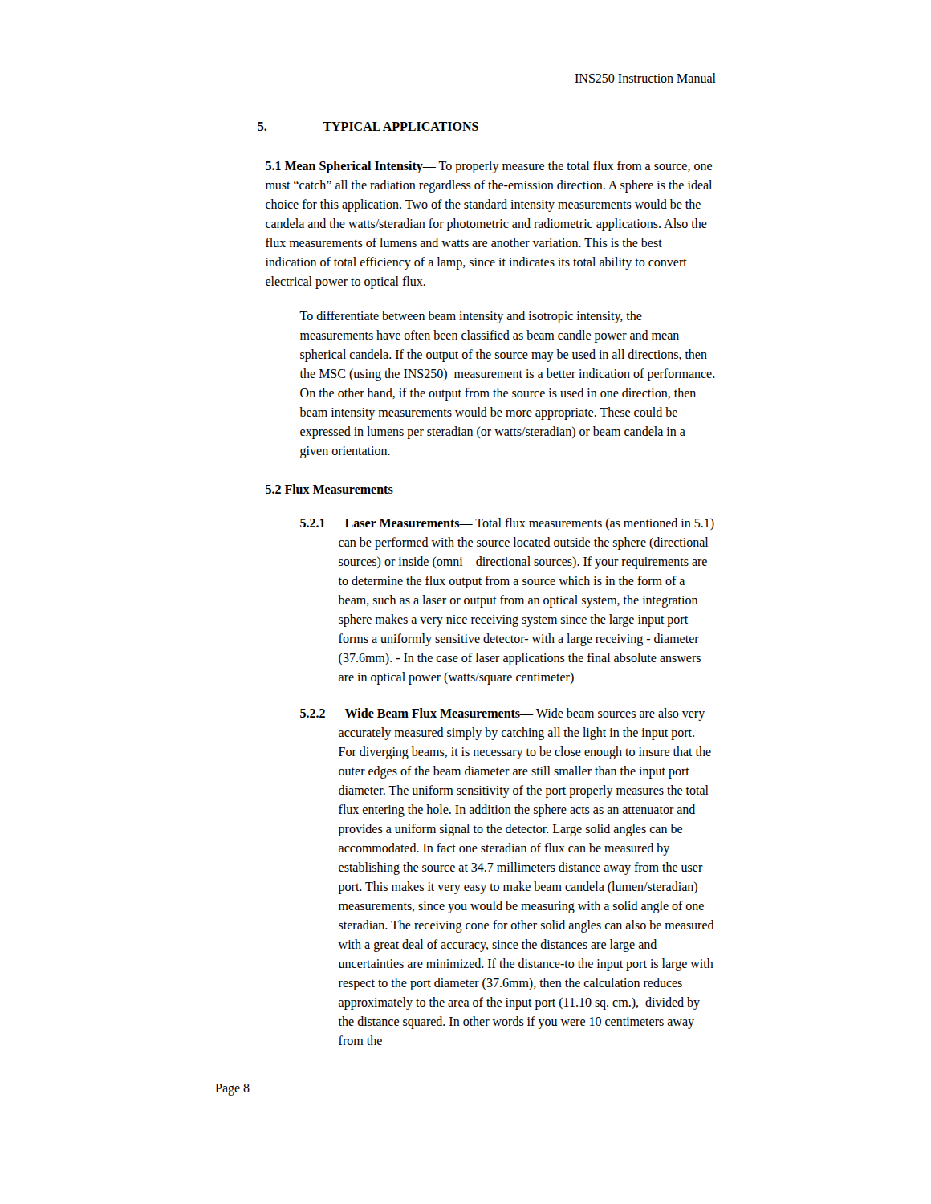INS250 Instruction Manual
5. TYPICAL APPLICATIONS
5.1 Mean Spherical Intensity— To properly measure the total flux from a source, one must “catch” all the radiation regardless of the-emission direction. A sphere is the ideal choice for this application. Two of the standard intensity measurements would be the candela and the watts/steradian for photometric and radiometric applications. Also the flux measurements of lumens and watts are another variation. This is the best indication of total efficiency of a lamp, since it indicates its total ability to convert electrical power to optical flux.
To differentiate between beam intensity and isotropic intensity, the measurements have often been classified as beam candle power and mean spherical candela. If the output of the source may be used in all directions, then the MSC (using the INS250) measurement is a better indication of performance. On the other hand, if the output from the source is used in one direction, then beam intensity measurements would be more appropriate. These could be expressed in lumens per steradian (or watts/steradian) or beam candela in a given orientation.
5.2 Flux Measurements
5.2.1Laser Measurements— Total flux measurements (as mentioned in 5.1) can be performed with the source located outside the sphere (directional sources) or inside (omni—directional sources). If your requirements are to determine the flux output from a source which is in the form of a beam, such as a laser or output from an optical system, the integration sphere makes a very nice receiving system since the large input port forms a uniformly sensitive detector- with a large receiving - diameter (37.6mm). - In the case of laser applications the final absolute answers are in optical power (watts/square centimeter)
5.2.2Wide Beam Flux Measurements— Wide beam sources are also very accurately measured simply by catching all the light in the input port. For diverging beams, it is necessary to be close enough to insure that the outer edges of the beam diameter are still smaller than the input port diameter. The uniform sensitivity of the port properly measures the total flux entering the hole. In addition the sphere acts as an attenuator and provides a uniform signal to the detector. Large solid angles can be accommodated. In fact one steradian of flux can be measured by establishing the source at 34.7 millimeters distance away from the user port. This makes it very easy to make beam candela (lumen/steradian) measurements, since you would be measuring with a solid angle of one steradian. The receiving cone for other solid angles can also be measured with a great deal of accuracy, since the distances are large and uncertainties are minimized. If the distance-to the input port is large with respect to the port diameter (37.6mm), then the calculation reduces approximately to the area of the input port (11.10 sq. cm.), divided by the distance squared. In other words if you were 10 centimeters away from the
Page 8